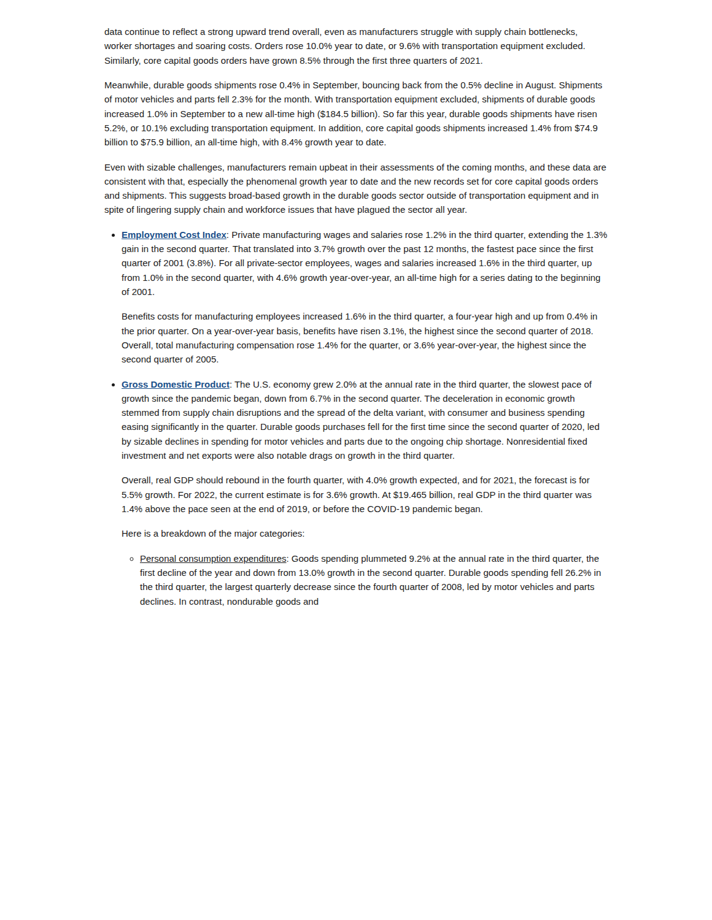data continue to reflect a strong upward trend overall, even as manufacturers struggle with supply chain bottlenecks, worker shortages and soaring costs. Orders rose 10.0% year to date, or 9.6% with transportation equipment excluded. Similarly, core capital goods orders have grown 8.5% through the first three quarters of 2021.
Meanwhile, durable goods shipments rose 0.4% in September, bouncing back from the 0.5% decline in August. Shipments of motor vehicles and parts fell 2.3% for the month. With transportation equipment excluded, shipments of durable goods increased 1.0% in September to a new all-time high ($184.5 billion). So far this year, durable goods shipments have risen 5.2%, or 10.1% excluding transportation equipment. In addition, core capital goods shipments increased 1.4% from $74.9 billion to $75.9 billion, an all-time high, with 8.4% growth year to date.
Even with sizable challenges, manufacturers remain upbeat in their assessments of the coming months, and these data are consistent with that, especially the phenomenal growth year to date and the new records set for core capital goods orders and shipments. This suggests broad-based growth in the durable goods sector outside of transportation equipment and in spite of lingering supply chain and workforce issues that have plagued the sector all year.
Employment Cost Index: Private manufacturing wages and salaries rose 1.2% in the third quarter, extending the 1.3% gain in the second quarter. That translated into 3.7% growth over the past 12 months, the fastest pace since the first quarter of 2001 (3.8%). For all private-sector employees, wages and salaries increased 1.6% in the third quarter, up from 1.0% in the second quarter, with 4.6% growth year-over-year, an all-time high for a series dating to the beginning of 2001.
Benefits costs for manufacturing employees increased 1.6% in the third quarter, a four-year high and up from 0.4% in the prior quarter. On a year-over-year basis, benefits have risen 3.1%, the highest since the second quarter of 2018. Overall, total manufacturing compensation rose 1.4% for the quarter, or 3.6% year-over-year, the highest since the second quarter of 2005.
Gross Domestic Product: The U.S. economy grew 2.0% at the annual rate in the third quarter, the slowest pace of growth since the pandemic began, down from 6.7% in the second quarter. The deceleration in economic growth stemmed from supply chain disruptions and the spread of the delta variant, with consumer and business spending easing significantly in the quarter. Durable goods purchases fell for the first time since the second quarter of 2020, led by sizable declines in spending for motor vehicles and parts due to the ongoing chip shortage. Nonresidential fixed investment and net exports were also notable drags on growth in the third quarter.
Overall, real GDP should rebound in the fourth quarter, with 4.0% growth expected, and for 2021, the forecast is for 5.5% growth. For 2022, the current estimate is for 3.6% growth. At $19.465 billion, real GDP in the third quarter was 1.4% above the pace seen at the end of 2019, or before the COVID-19 pandemic began.
Here is a breakdown of the major categories:
Personal consumption expenditures: Goods spending plummeted 9.2% at the annual rate in the third quarter, the first decline of the year and down from 13.0% growth in the second quarter. Durable goods spending fell 26.2% in the third quarter, the largest quarterly decrease since the fourth quarter of 2008, led by motor vehicles and parts declines. In contrast, nondurable goods and